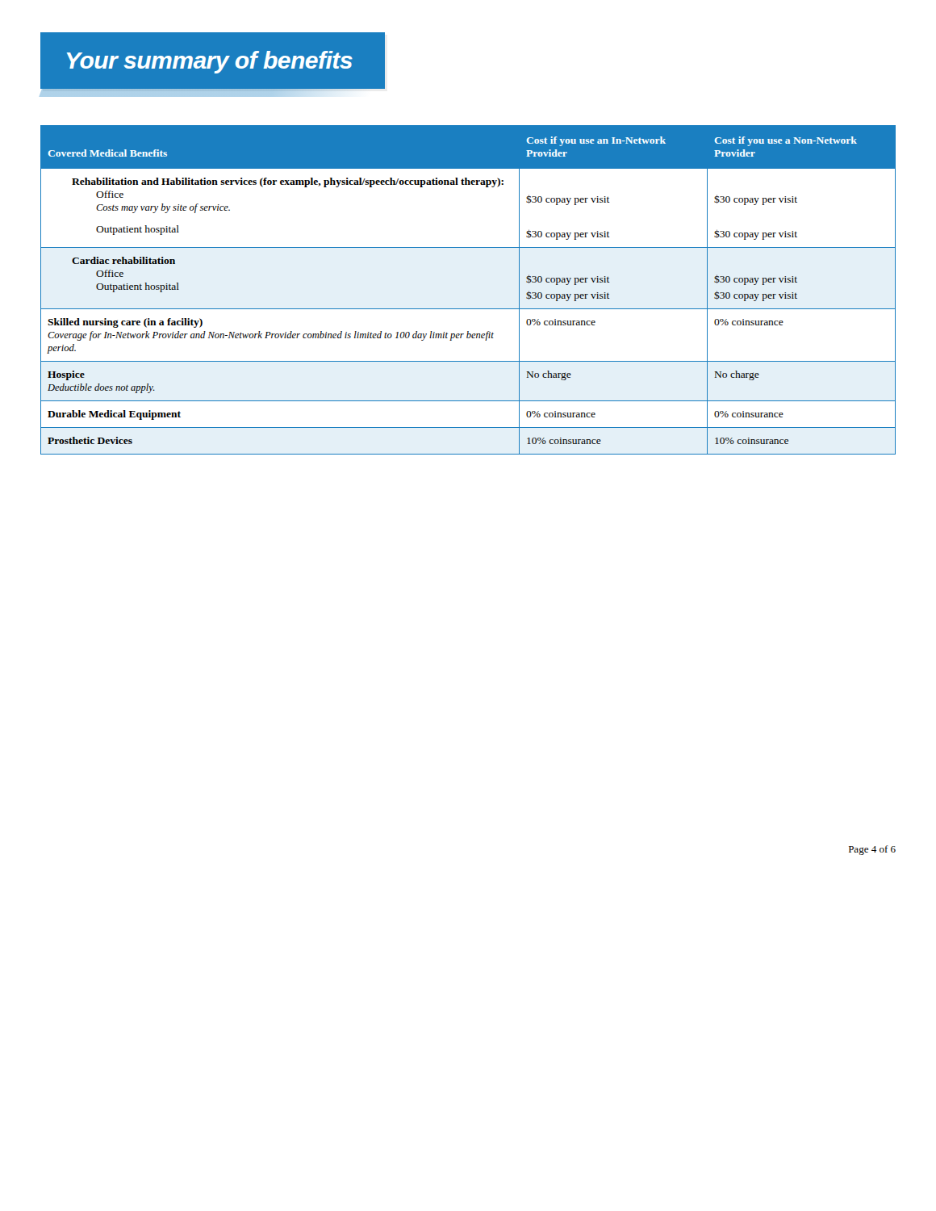Your summary of benefits
| Covered Medical Benefits | Cost if you use an In-Network Provider | Cost if you use a Non-Network Provider |
| --- | --- | --- |
| Rehabilitation and Habilitation services (for example, physical/speech/occupational therapy): Office Costs may vary by site of service. Outpatient hospital | $30 copay per visit $30 copay per visit | $30 copay per visit $30 copay per visit |
| Cardiac rehabilitation Office Outpatient hospital | $30 copay per visit $30 copay per visit | $30 copay per visit $30 copay per visit |
| Skilled nursing care (in a facility) Coverage for In-Network Provider and Non-Network Provider combined is limited to 100 day limit per benefit period. | 0% coinsurance | 0% coinsurance |
| Hospice Deductible does not apply. | No charge | No charge |
| Durable Medical Equipment | 0% coinsurance | 0% coinsurance |
| Prosthetic Devices | 10% coinsurance | 10% coinsurance |
Page 4 of 6